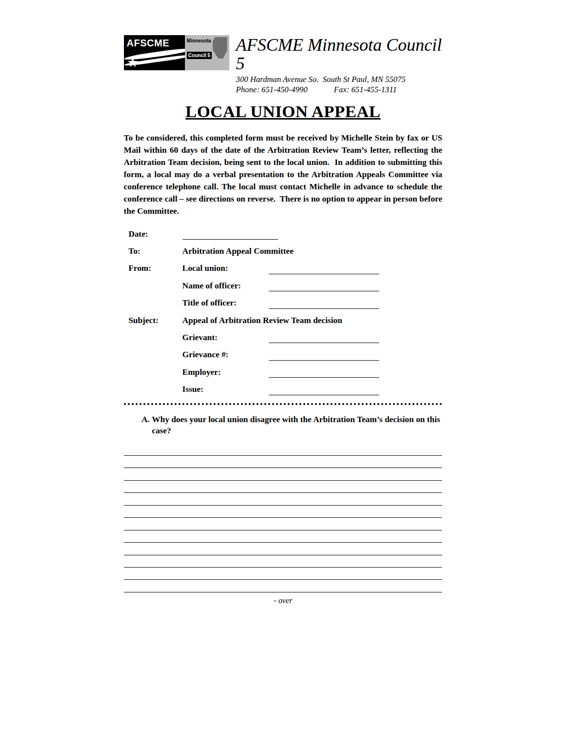AFSCME
★
Minnesota
Council 5
AFSCME Minnesota Council 5
300 Hardman Avenue So. South St Paul, MN 55075
Phone: 651-450-4990 Fax: 651-455-1311
LOCAL UNION APPEAL
To be considered, this completed form must be received by Michelle Stein by fax or US Mail within 60 days of the date of the Arbitration Review Team’s letter, reflecting the Arbitration Team decision, being sent to the local union. In addition to submitting this form, a local may do a verbal presentation to the Arbitration Appeals Committee via conference telephone call. The local must contact Michelle in advance to schedule the conference call – see directions on reverse. There is no option to appear in person before the Committee.
| Date: | |
| To: | Arbitration Appeal Committee |
| From: | Local union: | |
| | Name of officer: | |
| | Title of officer: | |
| Subject: | Appeal of Arbitration Review Team decision |
| | Grievant: | |
| | Grievance #: | |
| | Employer: | |
| | Issue: | |
Why does your local union disagree with the Arbitration Team’s decision on this case?
- over